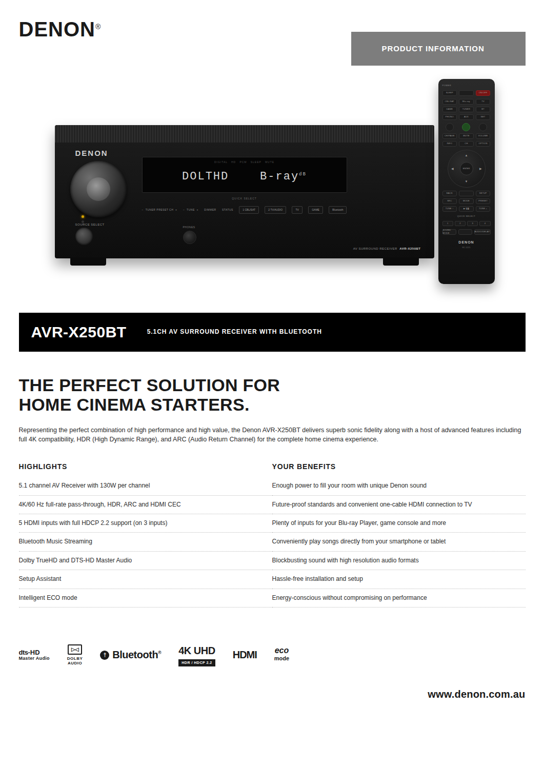DENON®
PRODUCT INFORMATION
DENON
Source Select
DIGITAL HD PCM SLEEP MUTE
DOLTHD B-raydB
QUICK SELECT
− TUNER PRESET CH + − TUNE + DIMMER STATUS 1 CBL/SAT 2 TV/AUDIO TV GAME Bluetooth
PHONES
AV SURROUND RECEIVER AVR-X250BT
POWER
SLEEP
ON/OFF
CBL/SAT
Blu-ray
TV
GAME
TUNER
BT
PHONO
AUX
NET
CH/PAGE
MUTE
VOLUME
INFO
CH
OPTION
▲ ▼ ◀ ▶ ENTER
BACK
SETUP
SRC
MODE
PRESET
TUNE −
▶/❚❚
TUNE +
QUICK SELECT
1
2
3
4
SOUND MODE
AUDIO/DELAY
DENON
RC-1221
AVR-X250BT
5.1CH AV Surround Receiver with Bluetooth
The perfect solution for
home cinema starters.
Representing the perfect combination of high performance and high value, the Denon AVR-X250BT delivers superb sonic fidelity along with a host of advanced features including full 4K compatibility, HDR (High Dynamic Range), and ARC (Audio Return Channel) for the complete home cinema experience.
| Highlights | Your Benefits |
| --- | --- |
| 5.1 channel AV Receiver with 130W per channel | Enough power to fill your room with unique Denon sound |
| 4K/60 Hz full-rate pass-through, HDR, ARC and HDMI CEC | Future-proof standards and convenient one-cable HDMI connection to TV |
| 5 HDMI inputs with full HDCP 2.2 support (on 3 inputs) | Plenty of inputs for your Blu-ray Player, game console and more |
| Bluetooth Music Streaming | Conveniently play songs directly from your smartphone or tablet |
| Dolby TrueHD and DTS-HD Master Audio | Blockbusting sound with high resolution audio formats |
| Setup Assistant | Hassle-free installation and setup |
| Intelligent ECO mode | Energy-conscious without compromising on performance |
dts-HD Master Audio
▷◁
DOLBY
AUDIO
† Bluetooth®
4K UHD
HDR / HDCP 2.2
HDMI
eco
mode
www.denon.com.au